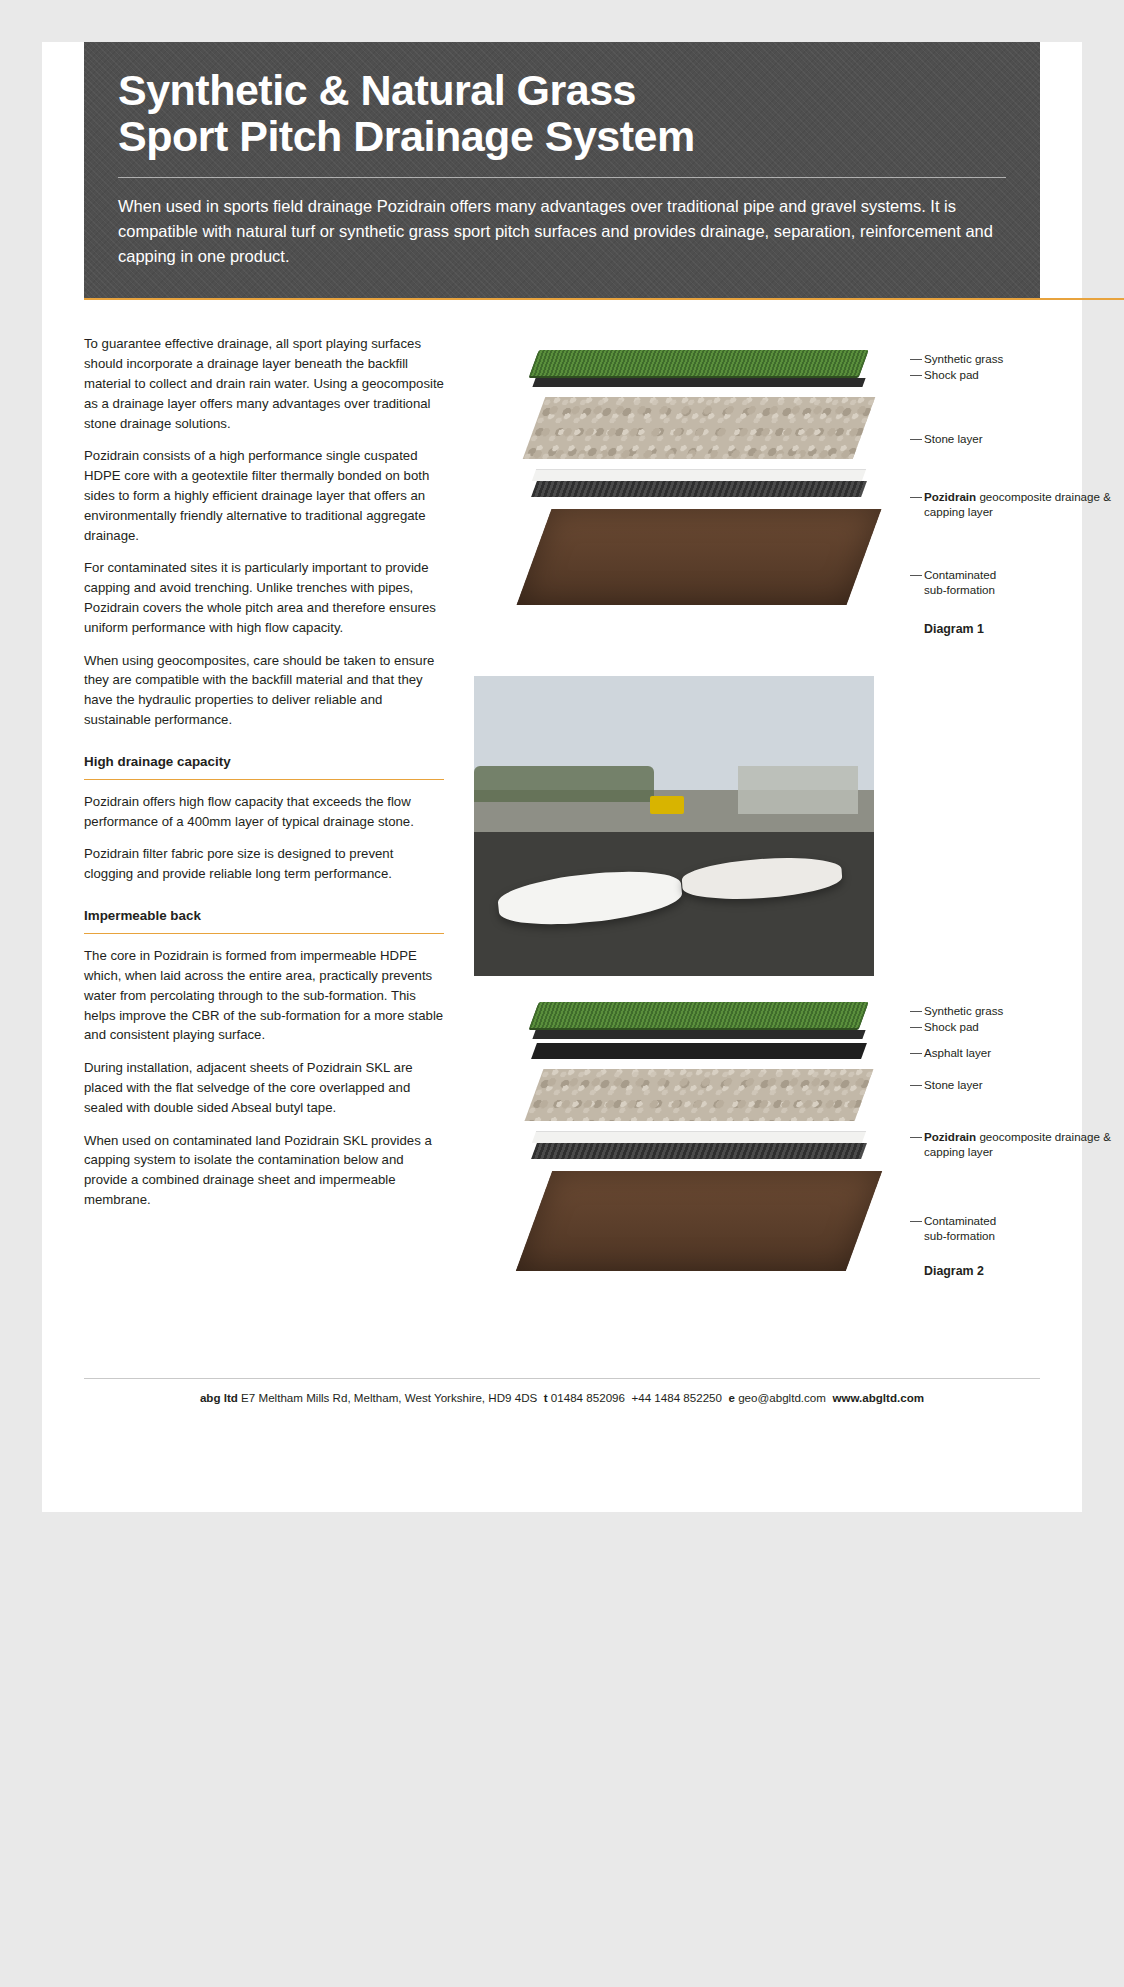Synthetic & Natural Grass
Sport Pitch Drainage System
When used in sports field drainage Pozidrain offers many advantages over traditional pipe and gravel systems. It is compatible with natural turf or synthetic grass sport pitch surfaces and provides drainage, separation, reinforcement and capping in one product.
To guarantee effective drainage, all sport playing surfaces should incorporate a drainage layer beneath the backfill material to collect and drain rain water. Using a geocomposite as a drainage layer offers many advantages over traditional stone drainage solutions.
Pozidrain consists of a high performance single cuspated HDPE core with a geotextile filter thermally bonded on both sides to form a highly efficient drainage layer that offers an environmentally friendly alternative to traditional aggregate drainage.
For contaminated sites it is particularly important to provide capping and avoid trenching. Unlike trenches with pipes, Pozidrain covers the whole pitch area and therefore ensures uniform performance with high flow capacity.
When using geocomposites, care should be taken to ensure they are compatible with the backfill material and that they have the hydraulic properties to deliver reliable and sustainable performance.
High drainage capacity
Pozidrain offers high flow capacity that exceeds the flow performance of a 400mm layer of typical drainage stone.
Pozidrain filter fabric pore size is designed to prevent clogging and provide reliable long term performance.
Impermeable back
The core in Pozidrain is formed from impermeable HDPE which, when laid across the entire area, practically prevents water from percolating through to the sub-formation. This helps improve the CBR of the sub-formation for a more stable and consistent playing surface.
During installation, adjacent sheets of Pozidrain SKL are placed with the flat selvedge of the core overlapped and sealed with double sided Abseal butyl tape.
When used on contaminated land Pozidrain SKL provides a capping system to isolate the contamination below and provide a combined drainage sheet and impermeable membrane.
Synthetic grass Shock pad Stone layer Pozidrain geocomposite drainage & capping layer Contaminated
sub-formation Diagram 1
Synthetic grass Shock pad Asphalt layer Stone layer Pozidrain geocomposite drainage & capping layer Contaminated
sub-formation Diagram 2
abg ltd E7 Meltham Mills Rd, Meltham, West Yorkshire, HD9 4DS t 01484 852096 +44 1484 852250 e geo@abgltd.com www.abgltd.com